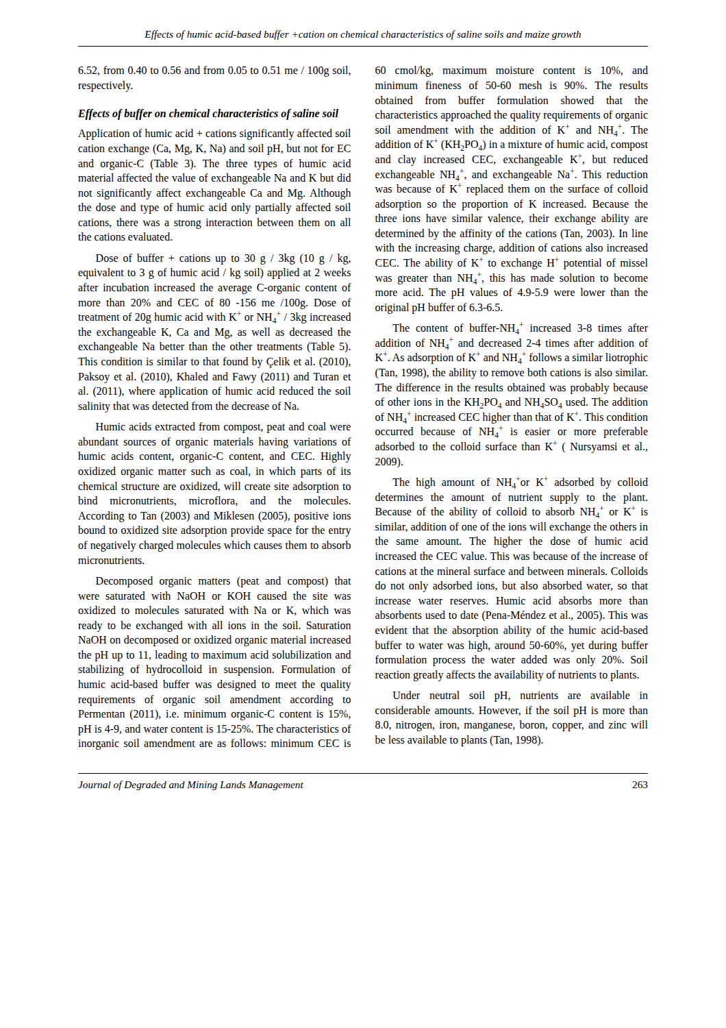Effects of humic acid-based buffer +cation on chemical characteristics of saline soils and maize growth
6.52, from 0.40 to 0.56 and from 0.05 to 0.51 me / 100g soil, respectively.
Effects of buffer on chemical characteristics of saline soil
Application of humic acid + cations significantly affected soil cation exchange (Ca, Mg, K, Na) and soil pH, but not for EC and organic-C (Table 3). The three types of humic acid material affected the value of exchangeable Na and K but did not significantly affect exchangeable Ca and Mg. Although the dose and type of humic acid only partially affected soil cations, there was a strong interaction between them on all the cations evaluated.
Dose of buffer + cations up to 30 g / 3kg (10 g / kg, equivalent to 3 g of humic acid / kg soil) applied at 2 weeks after incubation increased the average C-organic content of more than 20% and CEC of 80 -156 me /100g. Dose of treatment of 20g humic acid with K+ or NH4+ / 3kg increased the exchangeable K, Ca and Mg, as well as decreased the exchangeable Na better than the other treatments (Table 5). This condition is similar to that found by Çelik et al. (2010), Paksoy et al. (2010), Khaled and Fawy (2011) and Turan et al. (2011), where application of humic acid reduced the soil salinity that was detected from the decrease of Na.
Humic acids extracted from compost, peat and coal were abundant sources of organic materials having variations of humic acids content, organic-C content, and CEC. Highly oxidized organic matter such as coal, in which parts of its chemical structure are oxidized, will create site adsorption to bind micronutrients, microflora, and the molecules. According to Tan (2003) and Miklesen (2005), positive ions bound to oxidized site adsorption provide space for the entry of negatively charged molecules which causes them to absorb micronutrients.
Decomposed organic matters (peat and compost) that were saturated with NaOH or KOH caused the site was oxidized to molecules saturated with Na or K, which was ready to be exchanged with all ions in the soil. Saturation NaOH on decomposed or oxidized organic material increased the pH up to 11, leading to maximum acid solubilization and stabilizing of hydrocolloid in suspension. Formulation of humic acid-based buffer was designed to meet the quality requirements of organic soil amendment according to Permentan (2011), i.e. minimum organic-C content is 15%, pH is 4-9, and water content is 15-25%. The characteristics of inorganic soil amendment are as follows: minimum CEC is 60 cmol/kg, maximum moisture content is 10%, and minimum fineness of 50-60 mesh is 90%. The results obtained from buffer formulation showed that the characteristics approached the quality requirements of organic soil amendment with the addition of K+ and NH4+. The addition of K+ (KH2PO4) in a mixture of humic acid, compost and clay increased CEC, exchangeable K+, but reduced exchangeable NH4+, and exchangeable Na+. This reduction was because of K+ replaced them on the surface of colloid adsorption so the proportion of K increased. Because the three ions have similar valence, their exchange ability are determined by the affinity of the cations (Tan, 2003). In line with the increasing charge, addition of cations also increased CEC. The ability of K+ to exchange H+ potential of missel was greater than NH4+, this has made solution to become more acid. The pH values of 4.9-5.9 were lower than the original pH buffer of 6.3-6.5.
The content of buffer-NH4+ increased 3-8 times after addition of NH4+ and decreased 2-4 times after addition of K+. As adsorption of K+ and NH4+ follows a similar liotrophic (Tan, 1998), the ability to remove both cations is also similar. The difference in the results obtained was probably because of other ions in the KH2PO4 and NH4SO4 used. The addition of NH4+ increased CEC higher than that of K+. This condition occurred because of NH4+ is easier or more preferable adsorbed to the colloid surface than K+ ( Nursyamsi et al., 2009).
The high amount of NH4+or K+ adsorbed by colloid determines the amount of nutrient supply to the plant. Because of the ability of colloid to absorb NH4+ or K+ is similar, addition of one of the ions will exchange the others in the same amount. The higher the dose of humic acid increased the CEC value. This was because of the increase of cations at the mineral surface and between minerals. Colloids do not only adsorbed ions, but also absorbed water, so that increase water reserves. Humic acid absorbs more than absorbents used to date (Pena-Méndez et al., 2005). This was evident that the absorption ability of the humic acid-based buffer to water was high, around 50-60%, yet during buffer formulation process the water added was only 20%. Soil reaction greatly affects the availability of nutrients to plants.
Under neutral soil pH, nutrients are available in considerable amounts. However, if the soil pH is more than 8.0, nitrogen, iron, manganese, boron, copper, and zinc will be less available to plants (Tan, 1998).
Journal of Degraded and Mining Lands Management 263